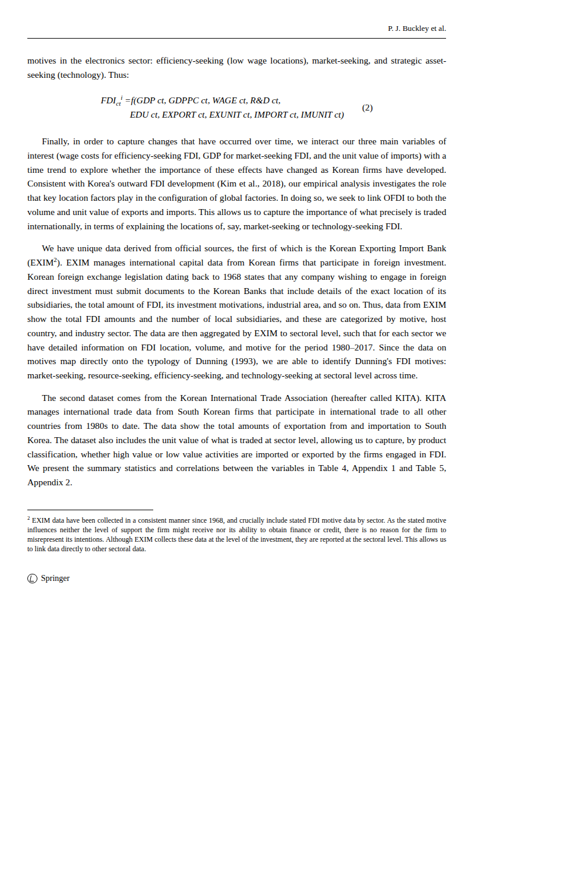P. J. Buckley et al.
motives in the electronics sector: efficiency-seeking (low wage locations), market-seeking, and strategic asset-seeking (technology). Thus:
FDIcti =f(GDP ct, GDPPC ct, WAGE ct, R&D ct,
EDU ct, EXPORT ct, EXUNIT ct, IMPORT ct, IMUNIT ct)
(2)
Finally, in order to capture changes that have occurred over time, we interact our three main variables of interest (wage costs for efficiency-seeking FDI, GDP for market-seeking FDI, and the unit value of imports) with a time trend to explore whether the importance of these effects have changed as Korean firms have developed. Consistent with Korea's outward FDI development (Kim et al., 2018), our empirical analysis investigates the role that key location factors play in the configuration of global factories. In doing so, we seek to link OFDI to both the volume and unit value of exports and imports. This allows us to capture the importance of what precisely is traded internationally, in terms of explaining the locations of, say, market-seeking or technology-seeking FDI.
We have unique data derived from official sources, the first of which is the Korean Exporting Import Bank (EXIM2). EXIM manages international capital data from Korean firms that participate in foreign investment. Korean foreign exchange legislation dating back to 1968 states that any company wishing to engage in foreign direct investment must submit documents to the Korean Banks that include details of the exact location of its subsidiaries, the total amount of FDI, its investment motivations, industrial area, and so on. Thus, data from EXIM show the total FDI amounts and the number of local subsidiaries, and these are categorized by motive, host country, and industry sector. The data are then aggregated by EXIM to sectoral level, such that for each sector we have detailed information on FDI location, volume, and motive for the period 1980–2017. Since the data on motives map directly onto the typology of Dunning (1993), we are able to identify Dunning's FDI motives: market-seeking, resource-seeking, efficiency-seeking, and technology-seeking at sectoral level across time.
The second dataset comes from the Korean International Trade Association (hereafter called KITA). KITA manages international trade data from South Korean firms that participate in international trade to all other countries from 1980s to date. The data show the total amounts of exportation from and importation to South Korea. The dataset also includes the unit value of what is traded at sector level, allowing us to capture, by product classification, whether high value or low value activities are imported or exported by the firms engaged in FDI. We present the summary statistics and correlations between the variables in Table 4, Appendix 1 and Table 5, Appendix 2.
2 EXIM data have been collected in a consistent manner since 1968, and crucially include stated FDI motive data by sector. As the stated motive influences neither the level of support the firm might receive nor its ability to obtain finance or credit, there is no reason for the firm to misrepresent its intentions. Although EXIM collects these data at the level of the investment, they are reported at the sectoral level. This allows us to link data directly to other sectoral data.
Springer